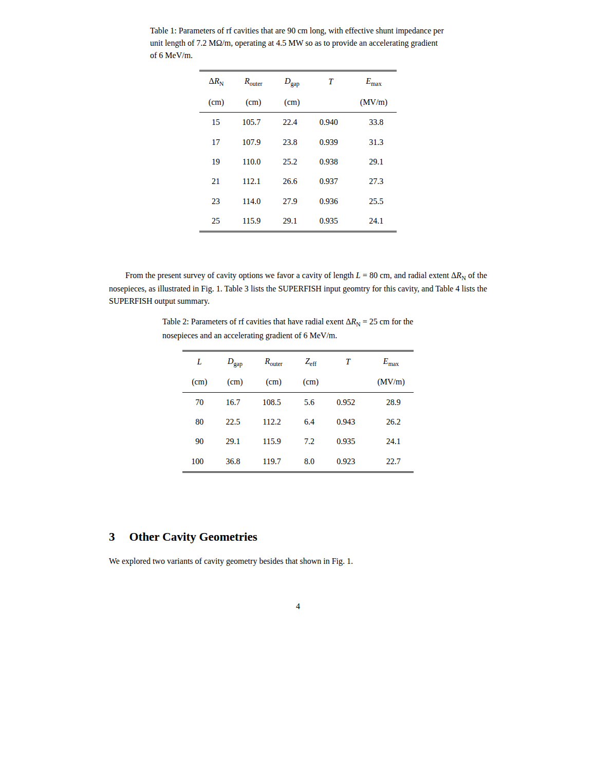Table 1: Parameters of rf cavities that are 90 cm long, with effective shunt impedance per unit length of 7.2 MΩ/m, operating at 4.5 MW so as to provide an accelerating gradient of 6 MeV/m.
| Δ R N | R outer | D gap | T | E max |
| --- | --- | --- | --- | --- |
| (cm) | (cm) | (cm) | | (MV/m) |
| 15 | 105.7 | 22.4 | 0.940 | 33.8 |
| 17 | 107.9 | 23.8 | 0.939 | 31.3 |
| 19 | 110.0 | 25.2 | 0.938 | 29.1 |
| 21 | 112.1 | 26.6 | 0.937 | 27.3 |
| 23 | 114.0 | 27.9 | 0.936 | 25.5 |
| 25 | 115.9 | 29.1 | 0.935 | 24.1 |
From the present survey of cavity options we favor a cavity of length L = 80 cm, and radial extent ΔRN of the nosepieces, as illustrated in Fig. 1. Table 3 lists the SUPERFISH input geomtry for this cavity, and Table 4 lists the SUPERFISH output summary.
Table 2: Parameters of rf cavities that have radial exent ΔRN = 25 cm for the nosepieces and an accelerating gradient of 6 MeV/m.
| L | D gap | R outer | Z eff | T | E max |
| --- | --- | --- | --- | --- | --- |
| (cm) | (cm) | (cm) | (cm) | | (MV/m) |
| 70 | 16.7 | 108.5 | 5.6 | 0.952 | 28.9 |
| 80 | 22.5 | 112.2 | 6.4 | 0.943 | 26.2 |
| 90 | 29.1 | 115.9 | 7.2 | 0.935 | 24.1 |
| 100 | 36.8 | 119.7 | 8.0 | 0.923 | 22.7 |
3 Other Cavity Geometries
We explored two variants of cavity geometry besides that shown in Fig. 1.
4